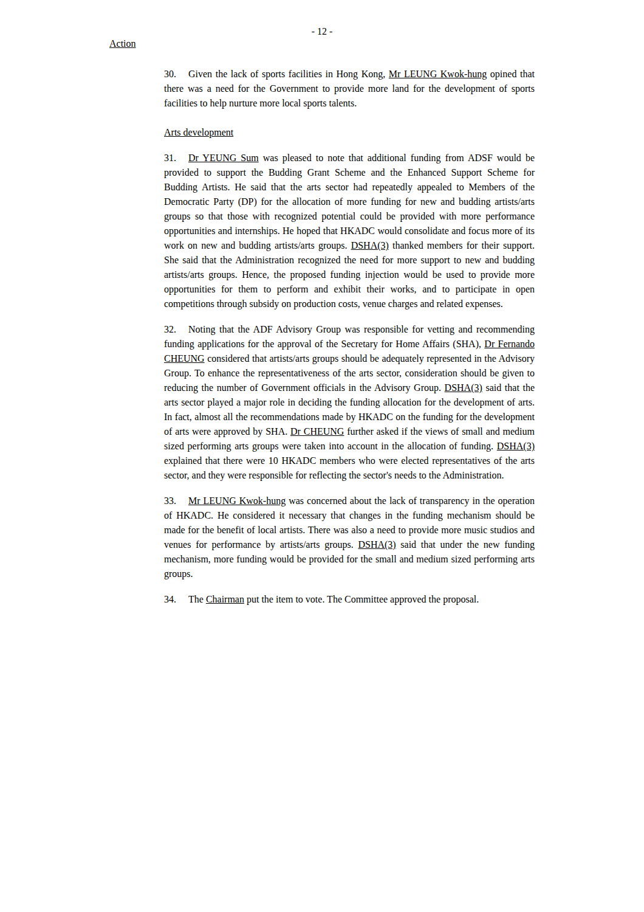Action
- 12 -
30. Given the lack of sports facilities in Hong Kong, Mr LEUNG Kwok-hung opined that there was a need for the Government to provide more land for the development of sports facilities to help nurture more local sports talents.
Arts development
31. Dr YEUNG Sum was pleased to note that additional funding from ADSF would be provided to support the Budding Grant Scheme and the Enhanced Support Scheme for Budding Artists. He said that the arts sector had repeatedly appealed to Members of the Democratic Party (DP) for the allocation of more funding for new and budding artists/arts groups so that those with recognized potential could be provided with more performance opportunities and internships. He hoped that HKADC would consolidate and focus more of its work on new and budding artists/arts groups. DSHA(3) thanked members for their support. She said that the Administration recognized the need for more support to new and budding artists/arts groups. Hence, the proposed funding injection would be used to provide more opportunities for them to perform and exhibit their works, and to participate in open competitions through subsidy on production costs, venue charges and related expenses.
32. Noting that the ADF Advisory Group was responsible for vetting and recommending funding applications for the approval of the Secretary for Home Affairs (SHA), Dr Fernando CHEUNG considered that artists/arts groups should be adequately represented in the Advisory Group. To enhance the representativeness of the arts sector, consideration should be given to reducing the number of Government officials in the Advisory Group. DSHA(3) said that the arts sector played a major role in deciding the funding allocation for the development of arts. In fact, almost all the recommendations made by HKADC on the funding for the development of arts were approved by SHA. Dr CHEUNG further asked if the views of small and medium sized performing arts groups were taken into account in the allocation of funding. DSHA(3) explained that there were 10 HKADC members who were elected representatives of the arts sector, and they were responsible for reflecting the sector's needs to the Administration.
33. Mr LEUNG Kwok-hung was concerned about the lack of transparency in the operation of HKADC. He considered it necessary that changes in the funding mechanism should be made for the benefit of local artists. There was also a need to provide more music studios and venues for performance by artists/arts groups. DSHA(3) said that under the new funding mechanism, more funding would be provided for the small and medium sized performing arts groups.
34. The Chairman put the item to vote. The Committee approved the proposal.